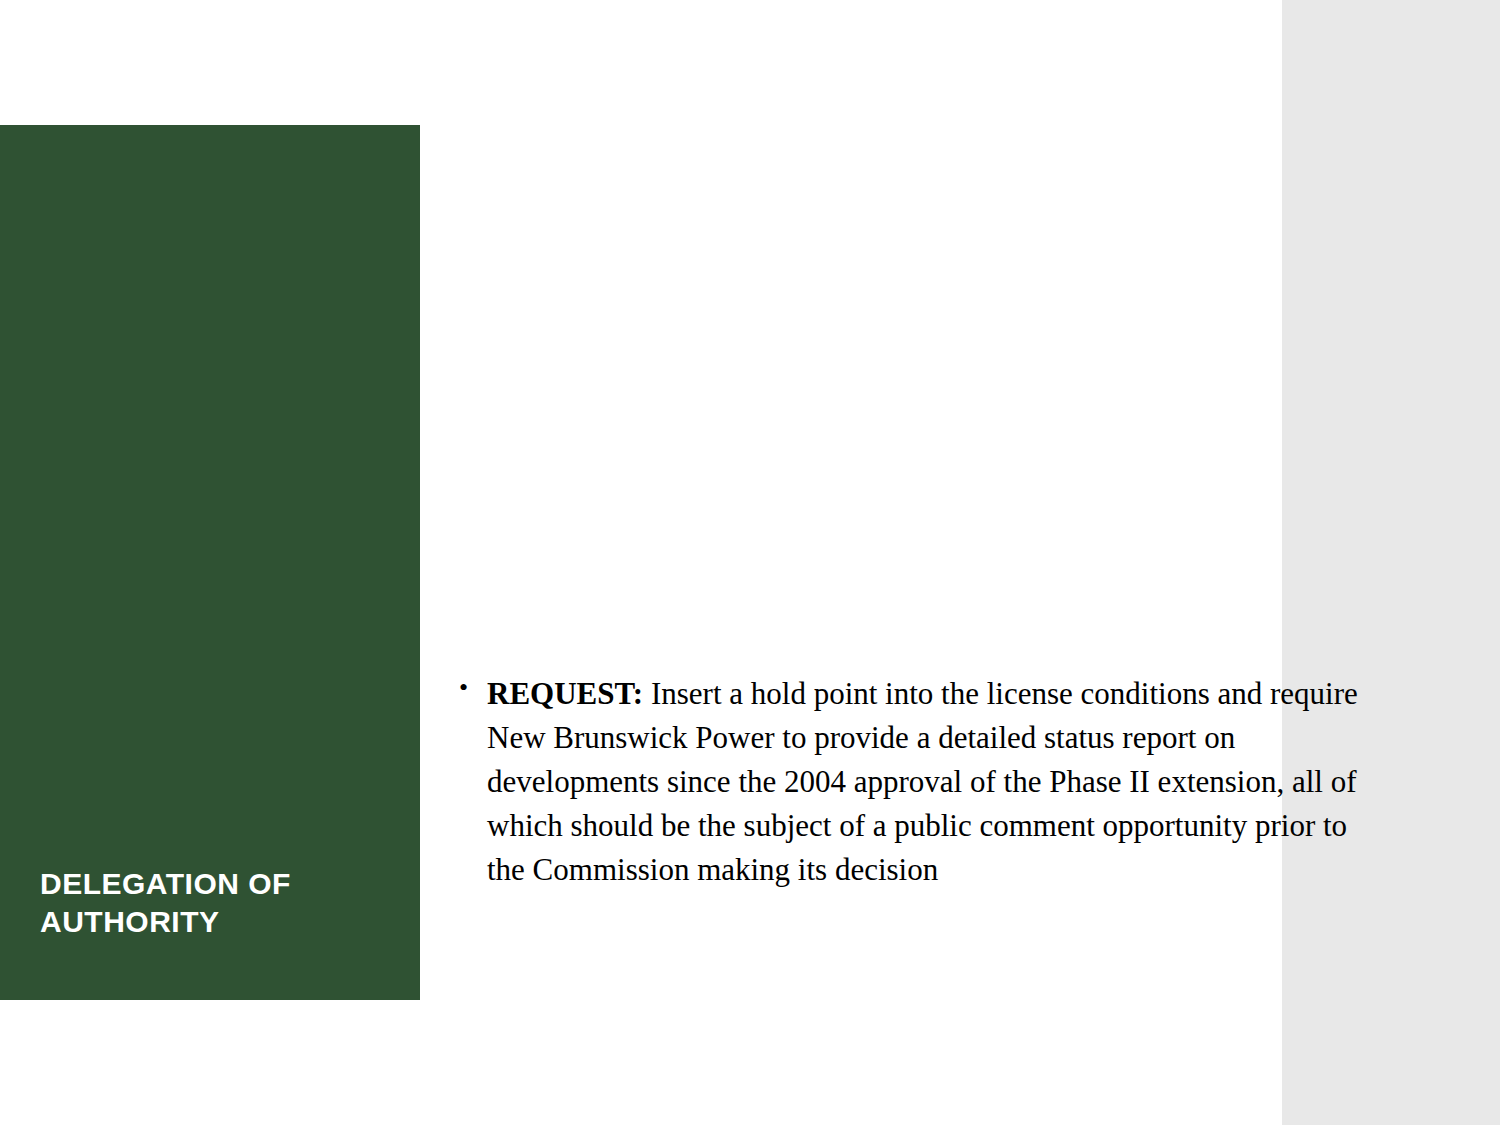DELEGATION OF
AUTHORITY
REQUEST: Insert a hold point into the license conditions and require New Brunswick Power to provide a detailed status report on developments since the 2004 approval of the Phase II extension, all of which should be the subject of a public comment opportunity prior to the Commission making its decision